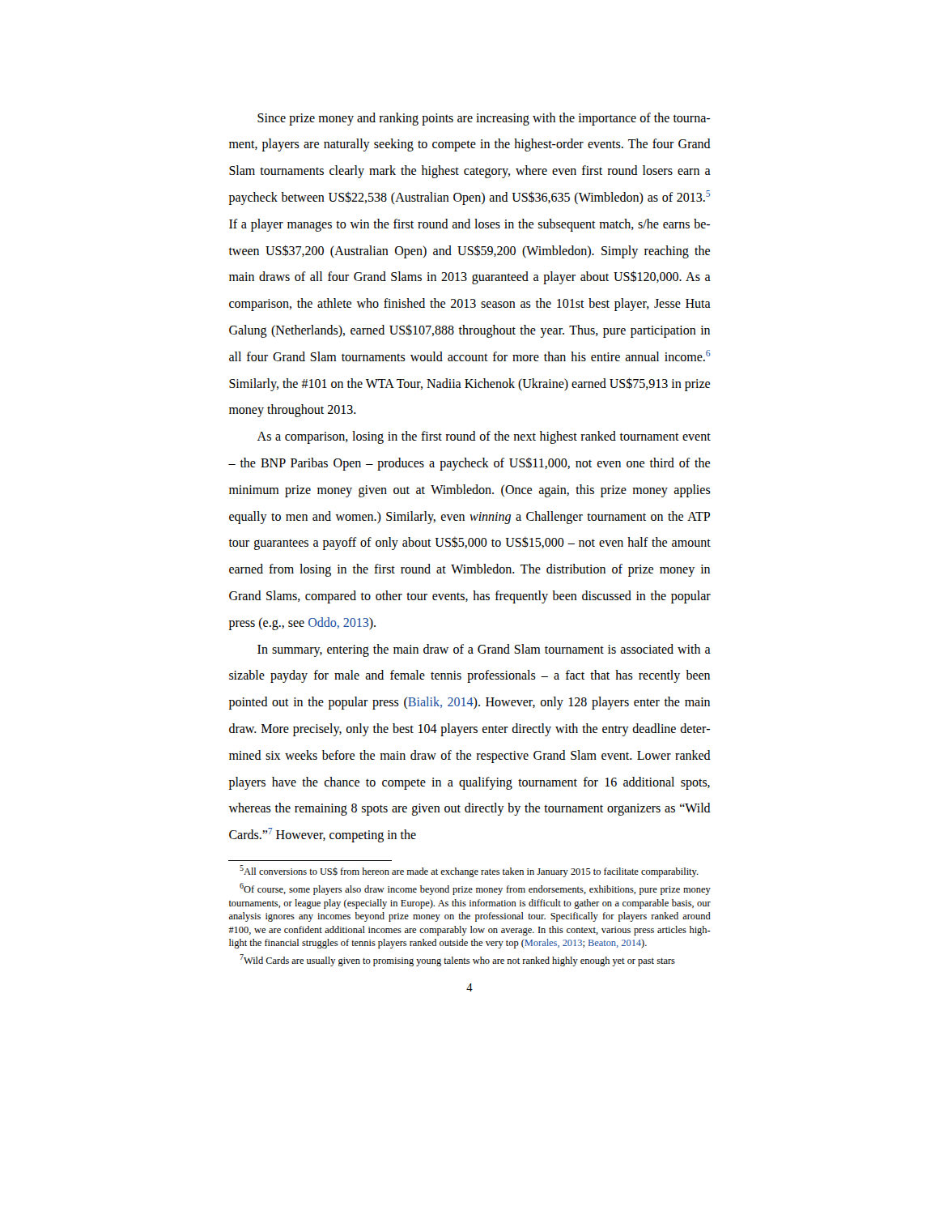Since prize money and ranking points are increasing with the importance of the tournament, players are naturally seeking to compete in the highest-order events. The four Grand Slam tournaments clearly mark the highest category, where even first round losers earn a paycheck between US$22,538 (Australian Open) and US$36,635 (Wimbledon) as of 2013.5 If a player manages to win the first round and loses in the subsequent match, s/he earns between US$37,200 (Australian Open) and US$59,200 (Wimbledon). Simply reaching the main draws of all four Grand Slams in 2013 guaranteed a player about US$120,000. As a comparison, the athlete who finished the 2013 season as the 101st best player, Jesse Huta Galung (Netherlands), earned US$107,888 throughout the year. Thus, pure participation in all four Grand Slam tournaments would account for more than his entire annual income.6 Similarly, the #101 on the WTA Tour, Nadiia Kichenok (Ukraine) earned US$75,913 in prize money throughout 2013.
As a comparison, losing in the first round of the next highest ranked tournament event – the BNP Paribas Open – produces a paycheck of US$11,000, not even one third of the minimum prize money given out at Wimbledon. (Once again, this prize money applies equally to men and women.) Similarly, even winning a Challenger tournament on the ATP tour guarantees a payoff of only about US$5,000 to US$15,000 – not even half the amount earned from losing in the first round at Wimbledon. The distribution of prize money in Grand Slams, compared to other tour events, has frequently been discussed in the popular press (e.g., see Oddo, 2013).
In summary, entering the main draw of a Grand Slam tournament is associated with a sizable payday for male and female tennis professionals – a fact that has recently been pointed out in the popular press (Bialik, 2014). However, only 128 players enter the main draw. More precisely, only the best 104 players enter directly with the entry deadline determined six weeks before the main draw of the respective Grand Slam event. Lower ranked players have the chance to compete in a qualifying tournament for 16 additional spots, whereas the remaining 8 spots are given out directly by the tournament organizers as “Wild Cards.”7 However, competing in the
5All conversions to US$ from hereon are made at exchange rates taken in January 2015 to facilitate comparability.
6Of course, some players also draw income beyond prize money from endorsements, exhibitions, pure prize money tournaments, or league play (especially in Europe). As this information is difficult to gather on a comparable basis, our analysis ignores any incomes beyond prize money on the professional tour. Specifically for players ranked around #100, we are confident additional incomes are comparably low on average. In this context, various press articles highlight the financial struggles of tennis players ranked outside the very top (Morales, 2013; Beaton, 2014).
7Wild Cards are usually given to promising young talents who are not ranked highly enough yet or past stars
4